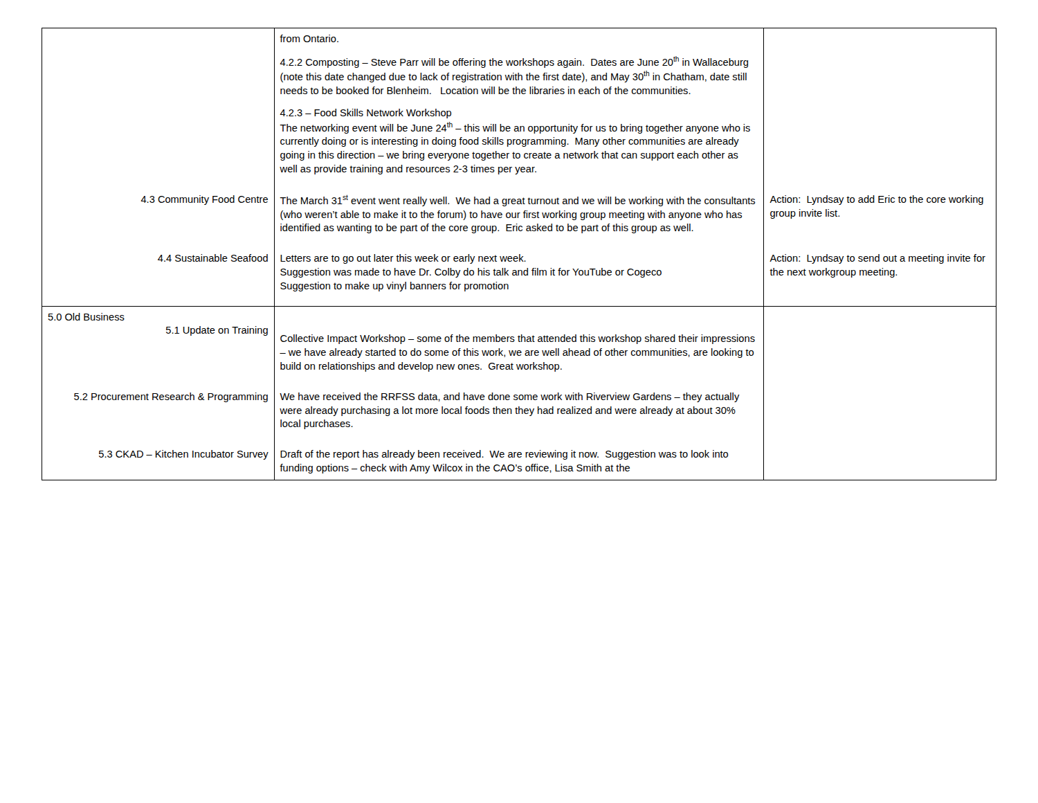| | from Ontario. 4.2.2 Composting – Steve Parr will be offering the workshops again. Dates are June 20 th in Wallaceburg (note this date changed due to lack of registration with the first date), and May 30 th in Chatham, date still needs to be booked for Blenheim. Location will be the libraries in each of the communities. 4.2.3 – Food Skills Network Workshop The networking event will be June 24 th – this will be an opportunity for us to bring together anyone who is currently doing or is interesting in doing food skills programming. Many other communities are already going in this direction – we bring everyone together to create a network that can support each other as well as provide training and resources 2-3 times per year. | |
| 4.3 Community Food Centre | The March 31 st event went really well. We had a great turnout and we will be working with the consultants (who weren’t able to make it to the forum) to have our first working group meeting with anyone who has identified as wanting to be part of the core group. Eric asked to be part of this group as well. | Action: Lyndsay to add Eric to the core working group invite list. |
| 4.4 Sustainable Seafood | Letters are to go out later this week or early next week. Suggestion was made to have Dr. Colby do his talk and film it for YouTube or Cogeco Suggestion to make up vinyl banners for promotion | Action: Lyndsay to send out a meeting invite for the next workgroup meeting. |
| 5.0 Old Business 5.1 Update on Training | Collective Impact Workshop – some of the members that attended this workshop shared their impressions – we have already started to do some of this work, we are well ahead of other communities, are looking to build on relationships and develop new ones. Great workshop. | |
| 5.2 Procurement Research & Programming | We have received the RRFSS data, and have done some work with Riverview Gardens – they actually were already purchasing a lot more local foods then they had realized and were already at about 30% local purchases. | |
| 5.3 CKAD – Kitchen Incubator Survey | Draft of the report has already been received. We are reviewing it now. Suggestion was to look into funding options – check with Amy Wilcox in the CAO’s office, Lisa Smith at the | |